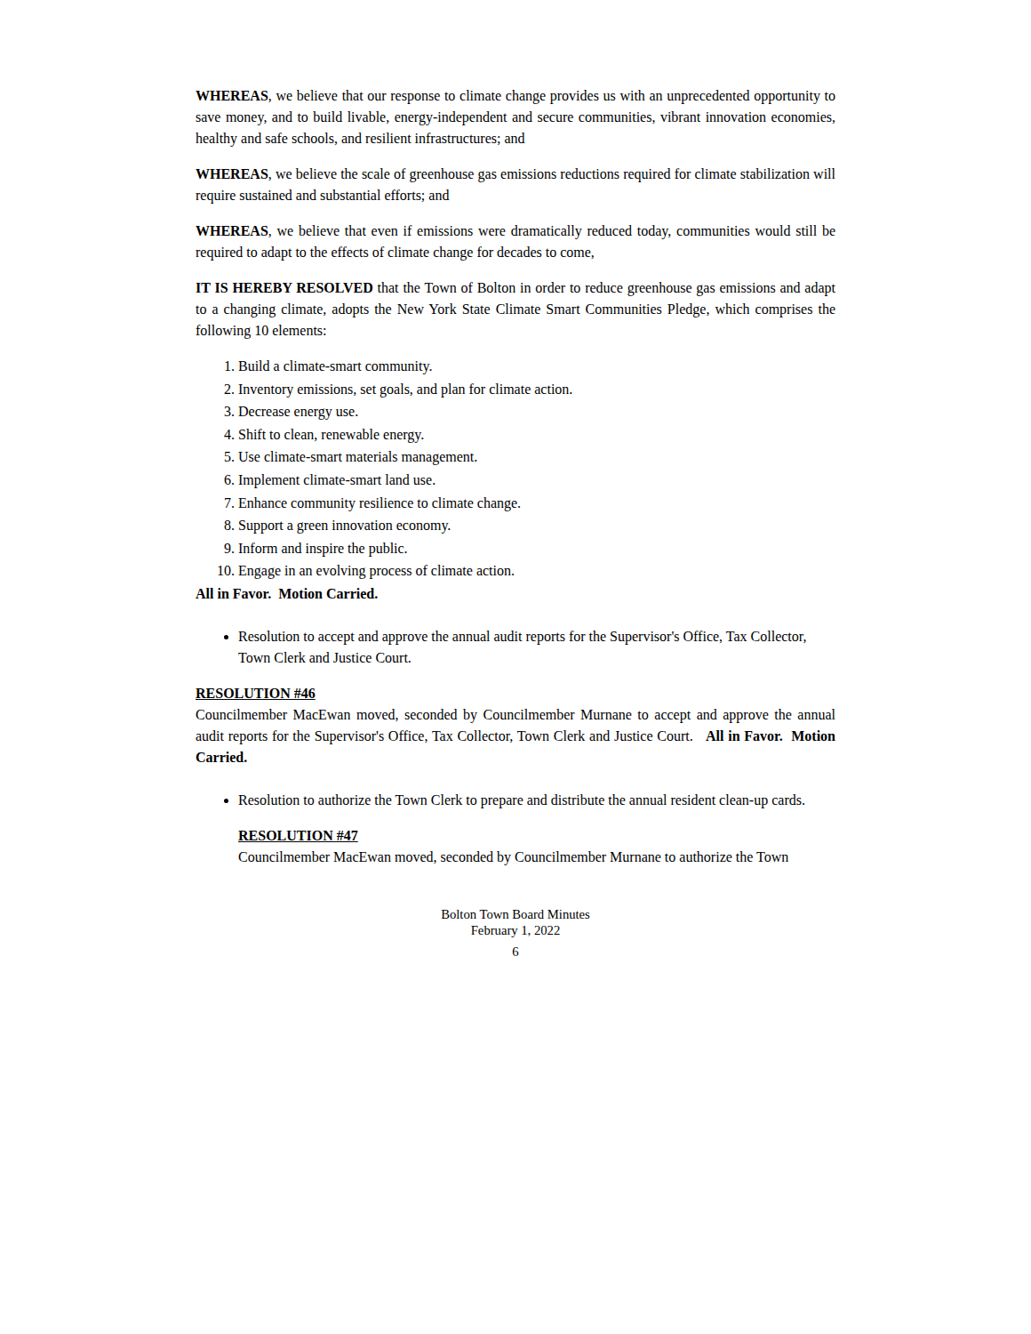WHEREAS, we believe that our response to climate change provides us with an unprecedented opportunity to save money, and to build livable, energy-independent and secure communities, vibrant innovation economies, healthy and safe schools, and resilient infrastructures; and
WHEREAS, we believe the scale of greenhouse gas emissions reductions required for climate stabilization will require sustained and substantial efforts; and
WHEREAS, we believe that even if emissions were dramatically reduced today, communities would still be required to adapt to the effects of climate change for decades to come,
IT IS HEREBY RESOLVED that the Town of Bolton in order to reduce greenhouse gas emissions and adapt to a changing climate, adopts the New York State Climate Smart Communities Pledge, which comprises the following 10 elements:
Build a climate-smart community.
Inventory emissions, set goals, and plan for climate action.
Decrease energy use.
Shift to clean, renewable energy.
Use climate-smart materials management.
Implement climate-smart land use.
Enhance community resilience to climate change.
Support a green innovation economy.
Inform and inspire the public.
Engage in an evolving process of climate action.
All in Favor. Motion Carried.
Resolution to accept and approve the annual audit reports for the Supervisor's Office, Tax Collector, Town Clerk and Justice Court.
RESOLUTION #46
Councilmember MacEwan moved, seconded by Councilmember Murnane to accept and approve the annual audit reports for the Supervisor's Office, Tax Collector, Town Clerk and Justice Court. All in Favor. Motion Carried.
Resolution to authorize the Town Clerk to prepare and distribute the annual resident clean-up cards.
RESOLUTION #47
Councilmember MacEwan moved, seconded by Councilmember Murnane to authorize the Town
Bolton Town Board Minutes
February 1, 2022
6